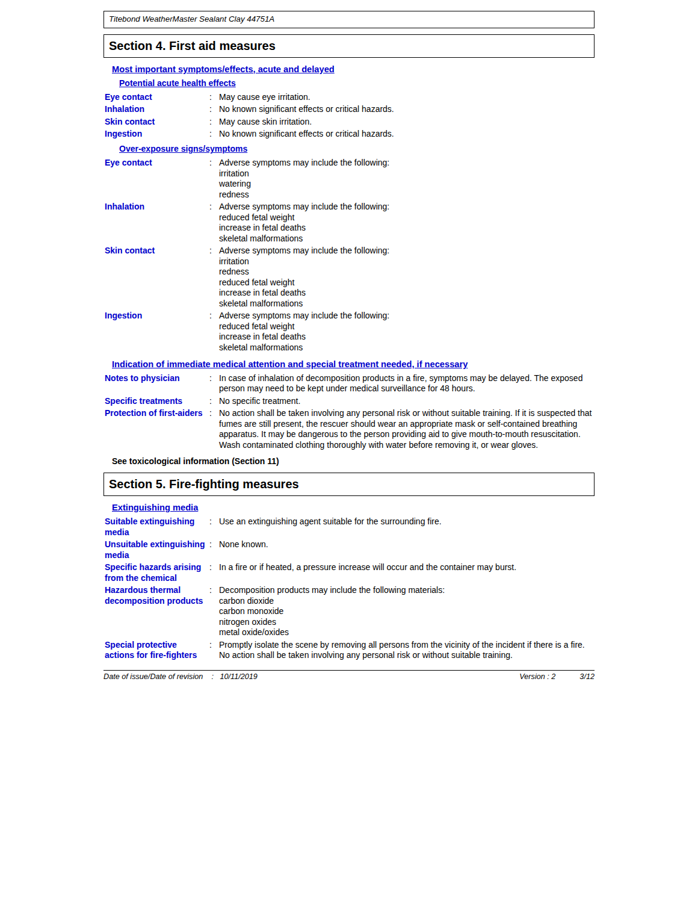Titebond WeatherMaster Sealant Clay 44751A
Section 4. First aid measures
Most important symptoms/effects, acute and delayed
Potential acute health effects
| Eye contact | : | May cause eye irritation. |
| Inhalation | : | No known significant effects or critical hazards. |
| Skin contact | : | May cause skin irritation. |
| Ingestion | : | No known significant effects or critical hazards. |
Over-exposure signs/symptoms
| Eye contact | : | Adverse symptoms may include the following: irritation watering redness |
| Inhalation | : | Adverse symptoms may include the following: reduced fetal weight increase in fetal deaths skeletal malformations |
| Skin contact | : | Adverse symptoms may include the following: irritation redness reduced fetal weight increase in fetal deaths skeletal malformations |
| Ingestion | : | Adverse symptoms may include the following: reduced fetal weight increase in fetal deaths skeletal malformations |
Indication of immediate medical attention and special treatment needed, if necessary
| Notes to physician | : | In case of inhalation of decomposition products in a fire, symptoms may be delayed. The exposed person may need to be kept under medical surveillance for 48 hours. |
| Specific treatments | : | No specific treatment. |
| Protection of first-aiders | : | No action shall be taken involving any personal risk or without suitable training. If it is suspected that fumes are still present, the rescuer should wear an appropriate mask or self-contained breathing apparatus. It may be dangerous to the person providing aid to give mouth-to-mouth resuscitation. Wash contaminated clothing thoroughly with water before removing it, or wear gloves. |
See toxicological information (Section 11)
Section 5. Fire-fighting measures
Extinguishing media
| Suitable extinguishing media | : | Use an extinguishing agent suitable for the surrounding fire. |
| Unsuitable extinguishing media | : | None known. |
| Specific hazards arising from the chemical | : | In a fire or if heated, a pressure increase will occur and the container may burst. |
| Hazardous thermal decomposition products | : | Decomposition products may include the following materials: carbon dioxide carbon monoxide nitrogen oxides metal oxide/oxides |
| Special protective actions for fire-fighters | : | Promptly isolate the scene by removing all persons from the vicinity of the incident if there is a fire. No action shall be taken involving any personal risk or without suitable training. |
Date of issue/Date of revision : 10/11/2019
Version : 2
3/12